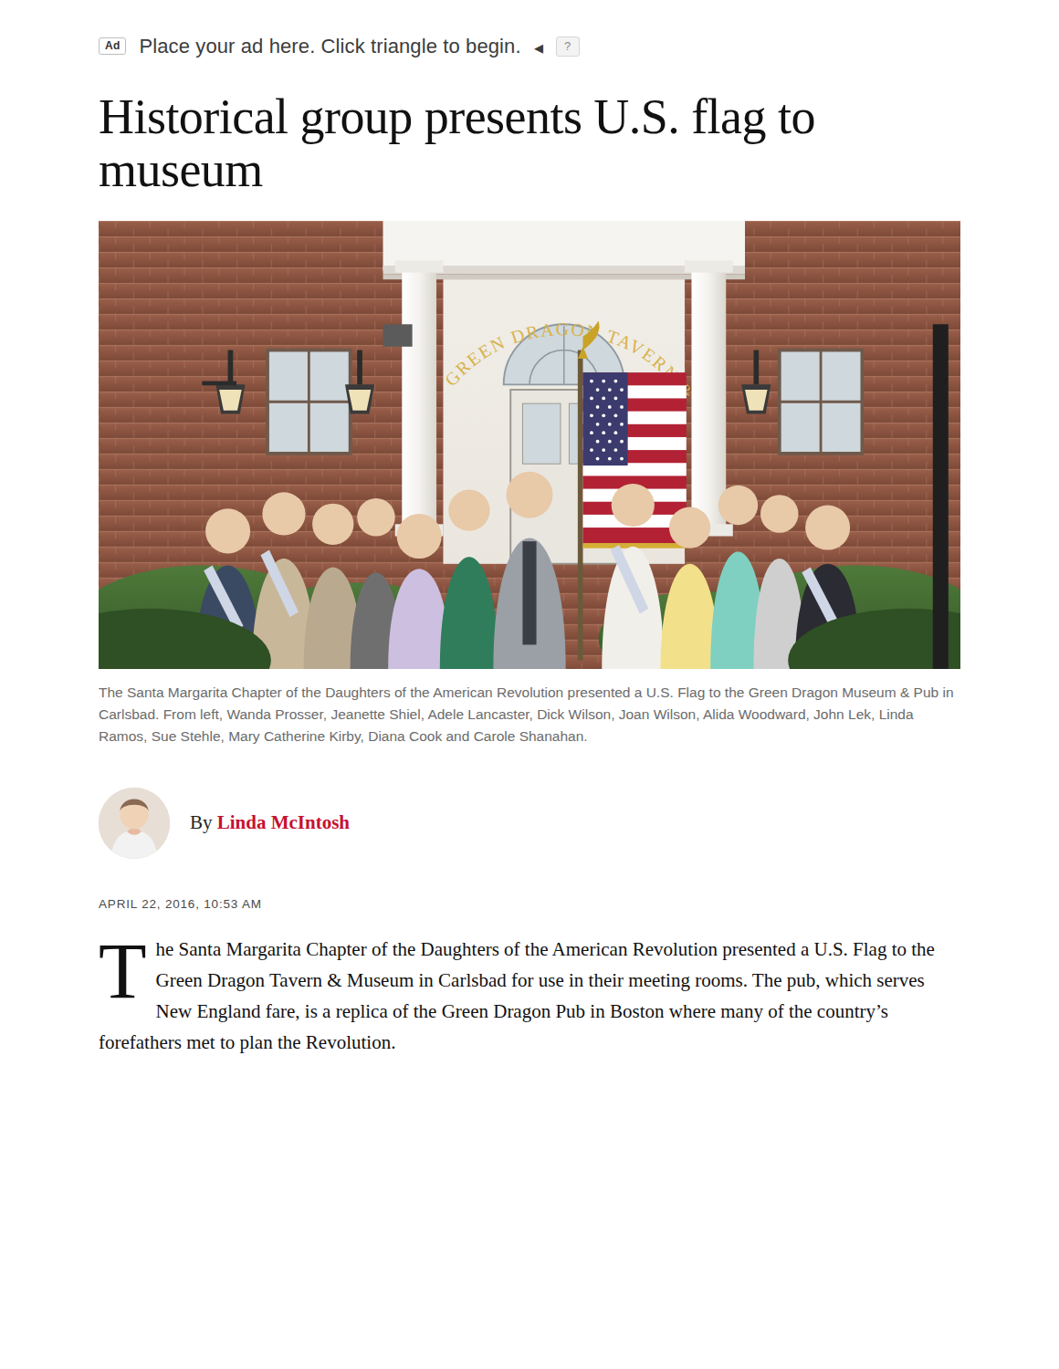Ad Place your ad here. Click triangle to begin. ◂ ?
Historical group presents U.S. flag to museum
GREEN DRAGON TAVERN & MUSEUM
The Santa Margarita Chapter of the Daughters of the American Revolution presented a U.S. Flag to the Green Dragon Museum & Pub in Carlsbad. From left, Wanda Prosser, Jeanette Shiel, Adele Lancaster, Dick Wilson, Joan Wilson, Alida Woodward, John Lek, Linda Ramos, Sue Stehle, Mary Catherine Kirby, Diana Cook and Carole Shanahan.
By Linda McIntosh
April 22, 2016, 10:53 AM
The Santa Margarita Chapter of the Daughters of the American Revolution presented a U.S. Flag to the Green Dragon Tavern & Museum in Carlsbad for use in their meeting rooms. The pub, which serves New England fare, is a replica of the Green Dragon Pub in Boston where many of the country’s forefathers met to plan the Revolution.